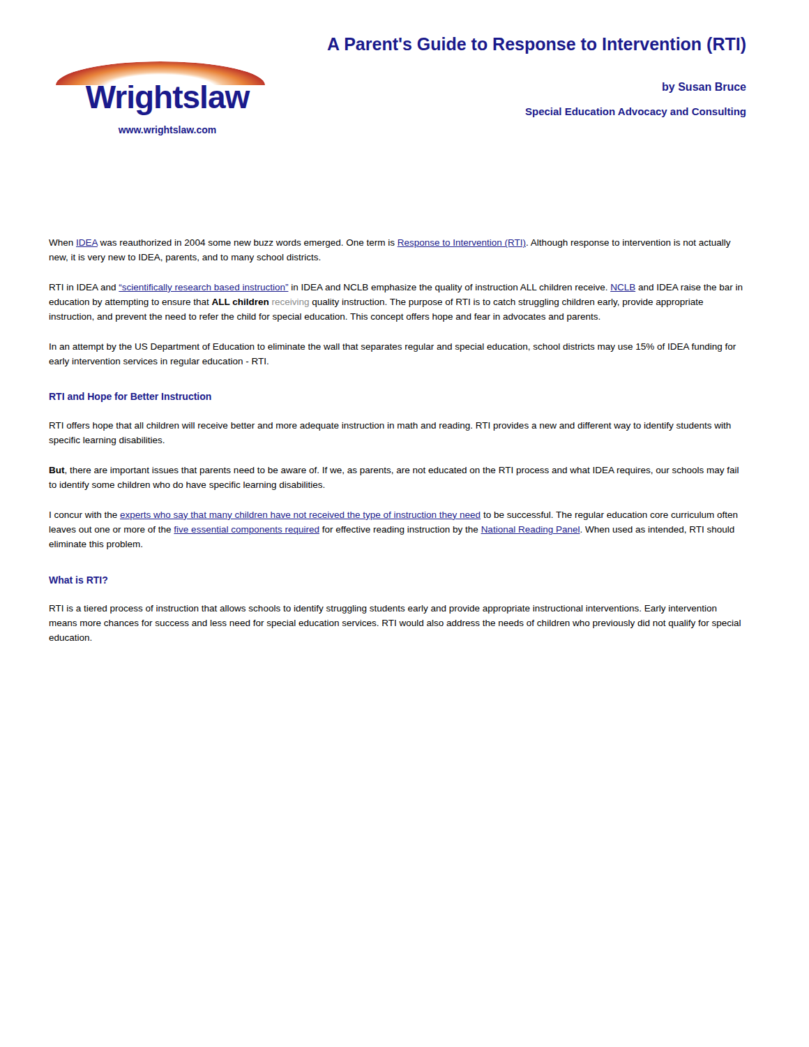Wrightslaw
www.wrightslaw.com
A Parent's Guide to Response to Intervention (RTI)
by Susan Bruce
Special Education Advocacy and Consulting
When IDEA was reauthorized in 2004 some new buzz words emerged. One term is Response to Intervention (RTI). Although response to intervention is not actually new, it is very new to IDEA, parents, and to many school districts.
RTI in IDEA and “scientifically research based instruction” in IDEA and NCLB emphasize the quality of instruction ALL children receive. NCLB and IDEA raise the bar in education by attempting to ensure that ALL children receiving quality instruction. The purpose of RTI is to catch struggling children early, provide appropriate instruction, and prevent the need to refer the child for special education. This concept offers hope and fear in advocates and parents.
In an attempt by the US Department of Education to eliminate the wall that separates regular and special education, school districts may use 15% of IDEA funding for early intervention services in regular education - RTI.
RTI and Hope for Better Instruction
RTI offers hope that all children will receive better and more adequate instruction in math and reading. RTI provides a new and different way to identify students with specific learning disabilities.
But, there are important issues that parents need to be aware of. If we, as parents, are not educated on the RTI process and what IDEA requires, our schools may fail to identify some children who do have specific learning disabilities.
I concur with the experts who say that many children have not received the type of instruction they need to be successful. The regular education core curriculum often leaves out one or more of the five essential components required for effective reading instruction by the National Reading Panel. When used as intended, RTI should eliminate this problem.
What is RTI?
RTI is a tiered process of instruction that allows schools to identify struggling students early and provide appropriate instructional interventions. Early intervention means more chances for success and less need for special education services. RTI would also address the needs of children who previously did not qualify for special education.